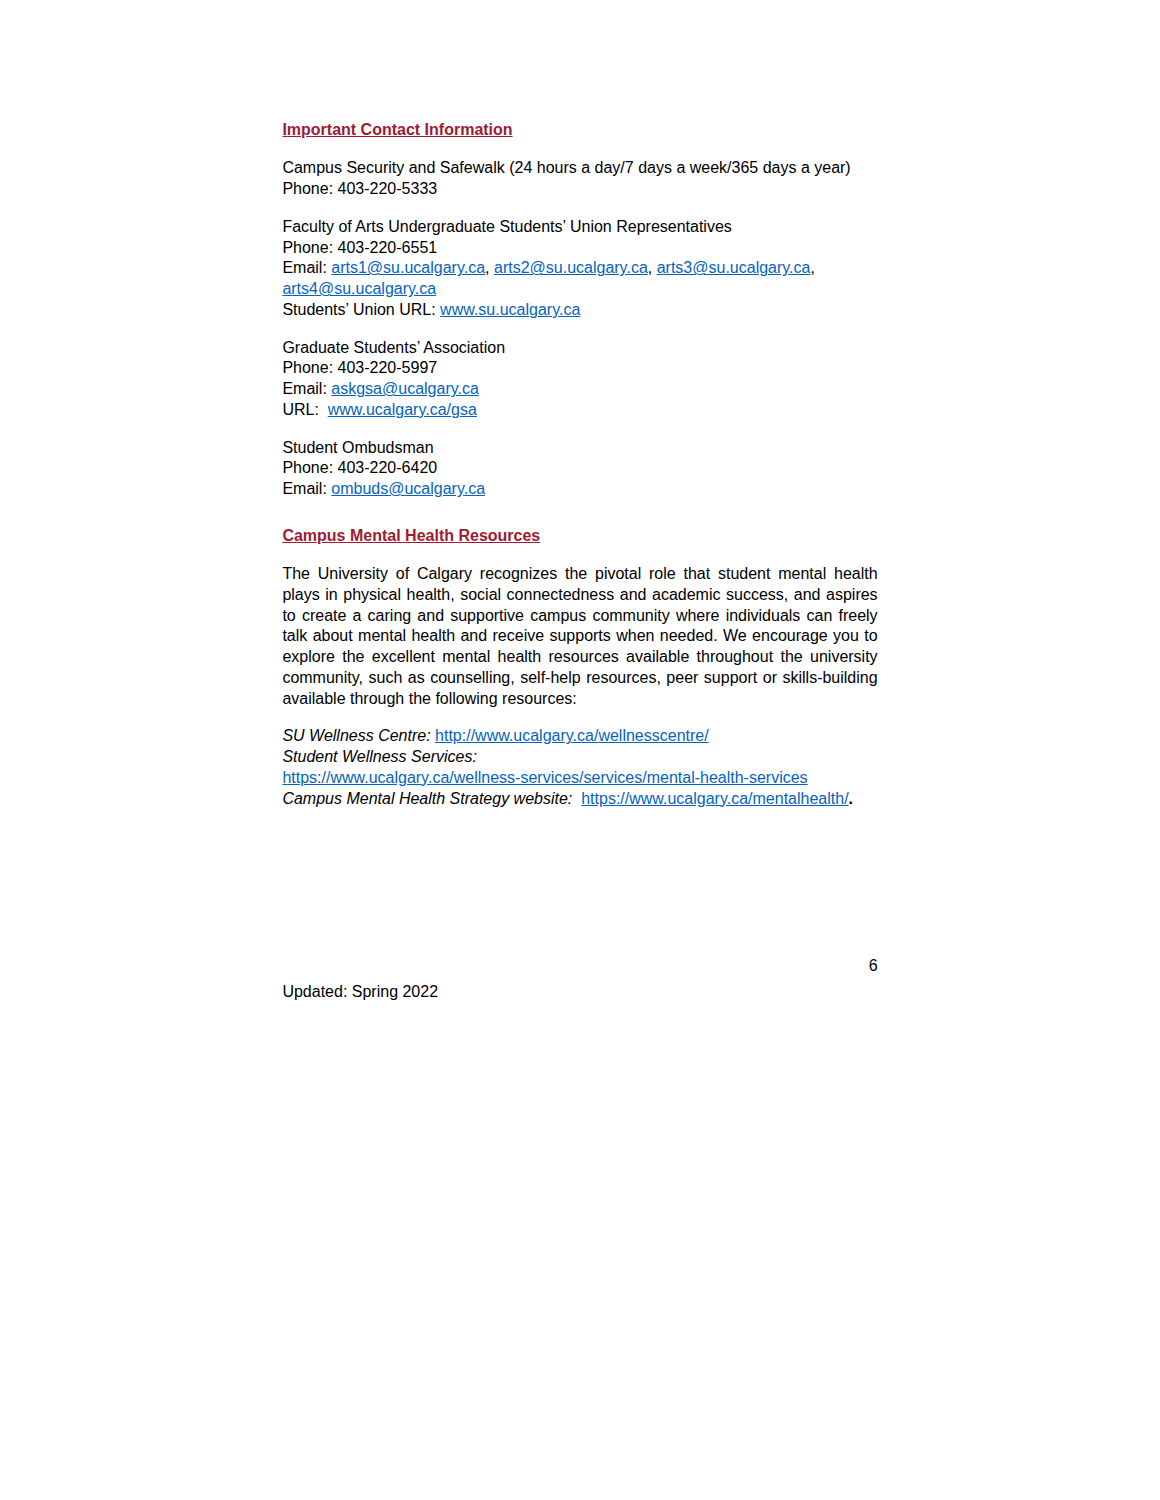Important Contact Information
Campus Security and Safewalk (24 hours a day/7 days a week/365 days a year)
Phone: 403-220-5333
Faculty of Arts Undergraduate Students’ Union Representatives
Phone: 403-220-6551
Email: arts1@su.ucalgary.ca, arts2@su.ucalgary.ca, arts3@su.ucalgary.ca,
arts4@su.ucalgary.ca
Students’ Union URL: www.su.ucalgary.ca
Graduate Students’ Association
Phone: 403-220-5997
Email: askgsa@ucalgary.ca
URL: www.ucalgary.ca/gsa
Student Ombudsman
Phone: 403-220-6420
Email: ombuds@ucalgary.ca
Campus Mental Health Resources
The University of Calgary recognizes the pivotal role that student mental health plays in physical health, social connectedness and academic success, and aspires to create a caring and supportive campus community where individuals can freely talk about mental health and receive supports when needed. We encourage you to explore the excellent mental health resources available throughout the university community, such as counselling, self-help resources, peer support or skills-building available through the following resources:
SU Wellness Centre: http://www.ucalgary.ca/wellnesscentre/
Student Wellness Services:
https://www.ucalgary.ca/wellness-services/services/mental-health-services
Campus Mental Health Strategy website: https://www.ucalgary.ca/mentalhealth/.
6
Updated: Spring 2022